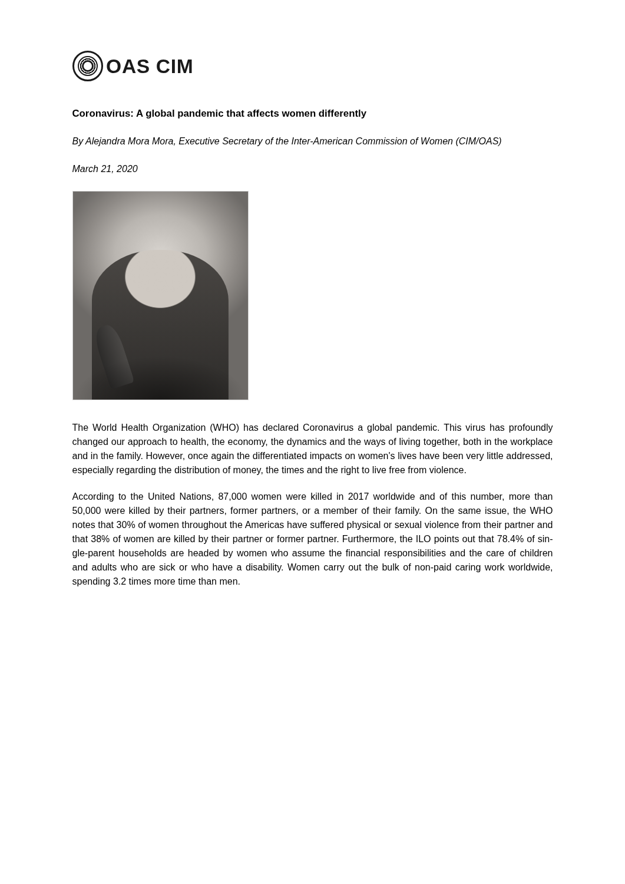OAS CIM
Coronavirus: A global pandemic that affects women differently
By Alejandra Mora Mora, Executive Secretary of the Inter-American Commission of Women (CIM/OAS)
March 21, 2020
The World Health Organization (WHO) has declared Coronavirus a global pandemic. This virus has profoundly changed our approach to health, the economy, the dynamics and the ways of living together, both in the workplace and in the family. However, once again the differentiated impacts on women's lives have been very little addressed, especially regarding the distribution of money, the times and the right to live free from violence.
According to the United Nations, 87,000 women were killed in 2017 worldwide and of this number, more than 50,000 were killed by their partners, former partners, or a member of their family. On the same issue, the WHO notes that 30% of women throughout the Americas have suffered physical or sexual violence from their partner and that 38% of women are killed by their partner or former partner. Furthermore, the ILO points out that 78.4% of single-parent households are headed by women who assume the financial responsibilities and the care of children and adults who are sick or who have a disability. Women carry out the bulk of non-paid caring work worldwide, spending 3.2 times more time than men.